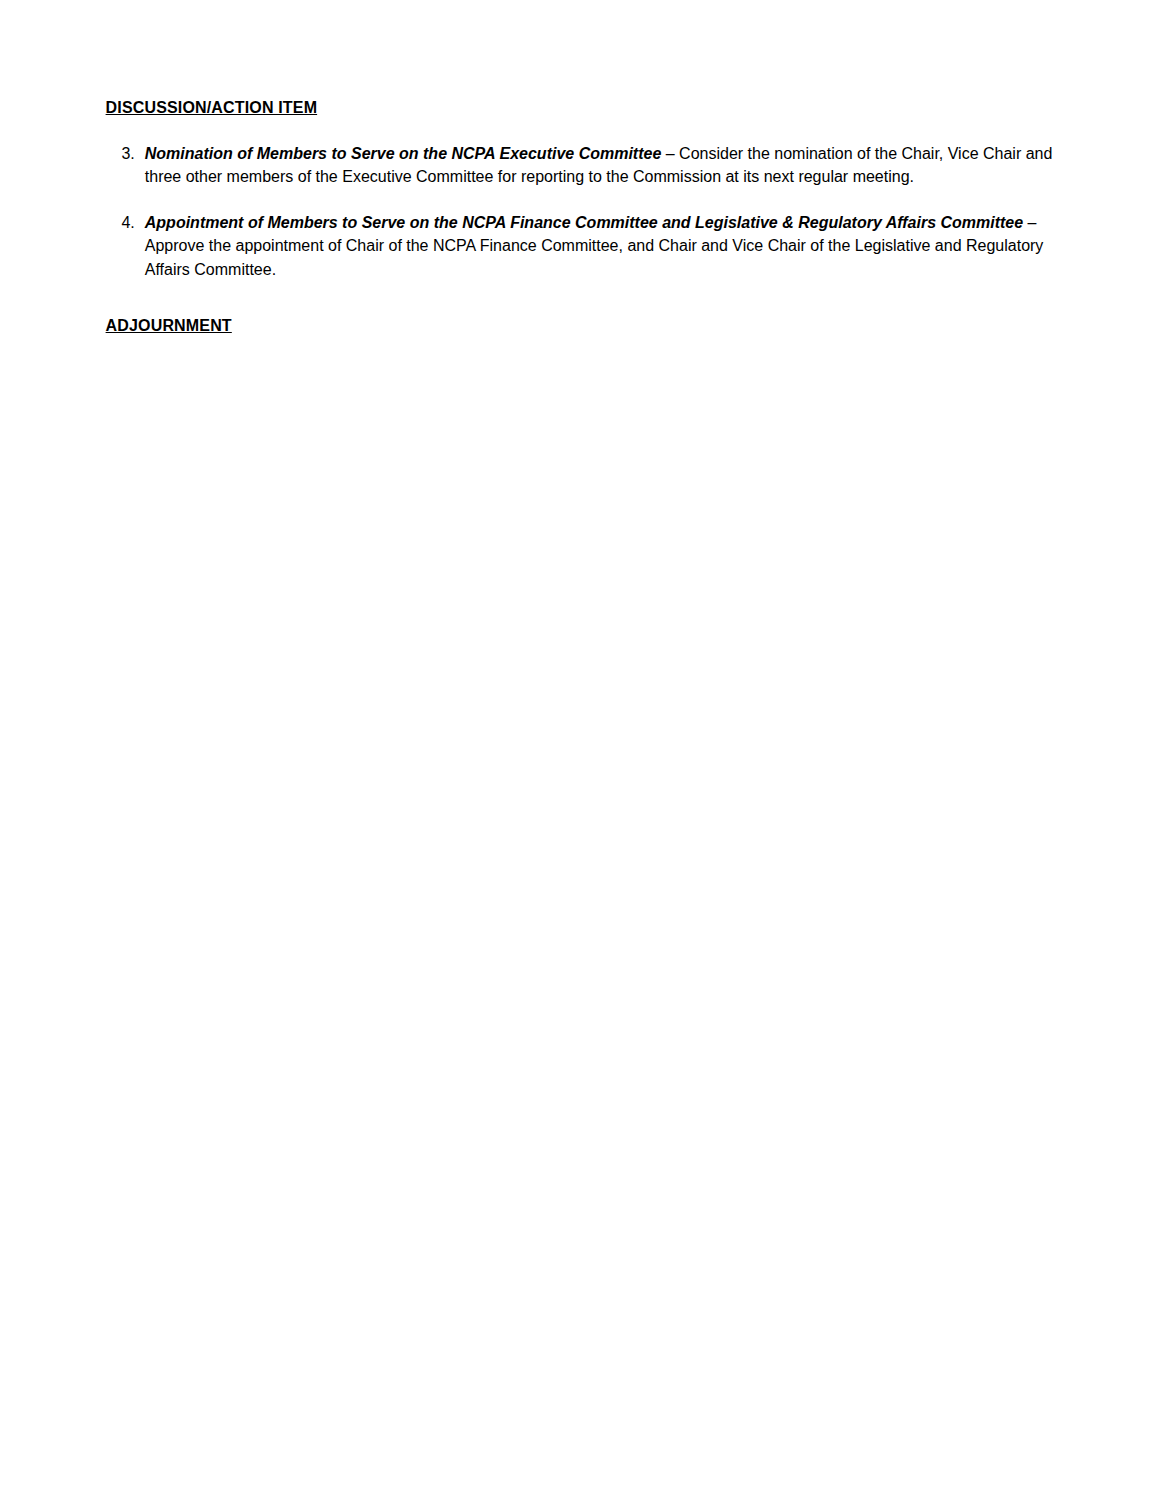DISCUSSION/ACTION ITEM
Nomination of Members to Serve on the NCPA Executive Committee – Consider the nomination of the Chair, Vice Chair and three other members of the Executive Committee for reporting to the Commission at its next regular meeting.
Appointment of Members to Serve on the NCPA Finance Committee and Legislative & Regulatory Affairs Committee – Approve the appointment of Chair of the NCPA Finance Committee, and Chair and Vice Chair of the Legislative and Regulatory Affairs Committee.
ADJOURNMENT